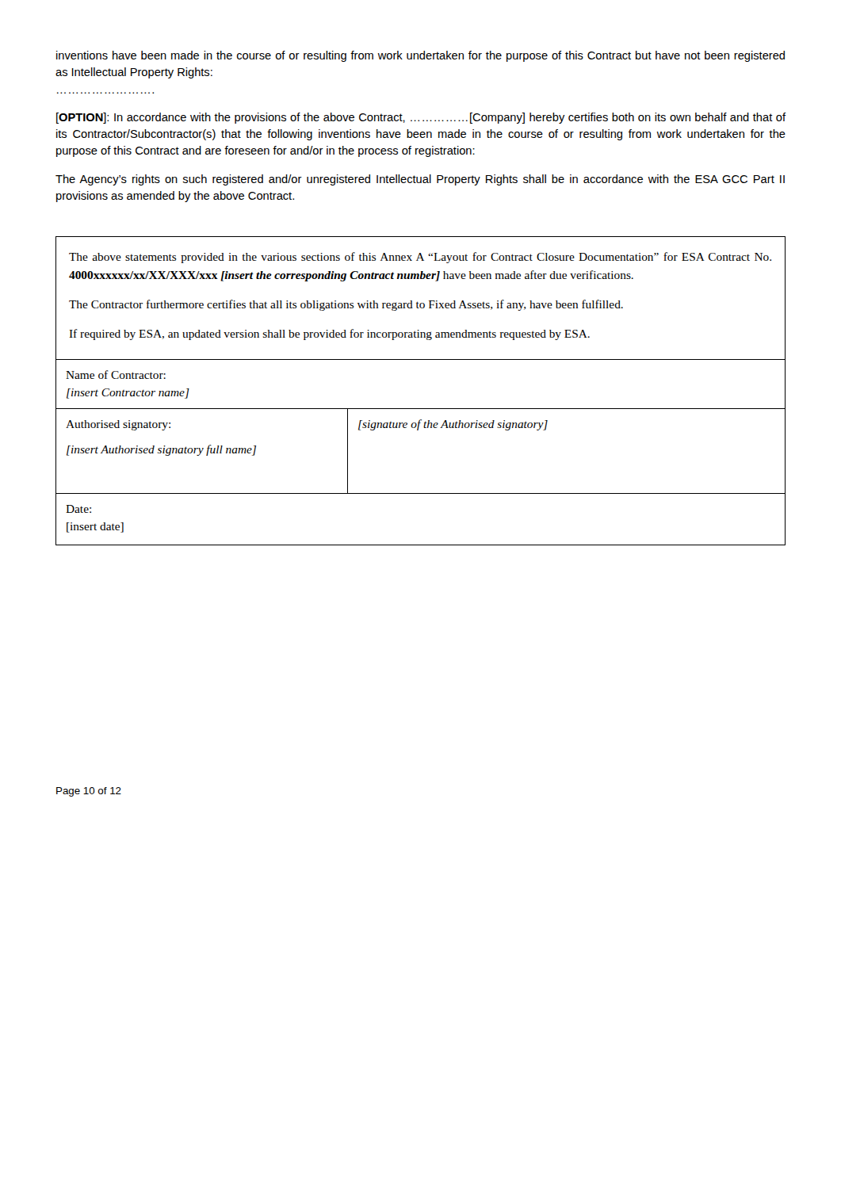inventions have been made in the course of or resulting from work undertaken for the purpose of this Contract but have not been registered as Intellectual Property Rights:
…………………….
[OPTION]: In accordance with the provisions of the above Contract, ……………[Company] hereby certifies both on its own behalf and that of its Contractor/Subcontractor(s) that the following inventions have been made in the course of or resulting from work undertaken for the purpose of this Contract and are foreseen for and/or in the process of registration:
The Agency’s rights on such registered and/or unregistered Intellectual Property Rights shall be in accordance with the ESA GCC Part II provisions as amended by the above Contract.
The above statements provided in the various sections of this Annex A “Layout for Contract Closure Documentation” for ESA Contract No. 4000xxxxxx/xx/XX/XXX/xxx [insert the corresponding Contract number] have been made after due verifications.
The Contractor furthermore certifies that all its obligations with regard to Fixed Assets, if any, have been fulfilled.
If required by ESA, an updated version shall be provided for incorporating amendments requested by ESA.
| Name of Contractor: [insert Contractor name] |
| Authorised signatory: [insert Authorised signatory full name] | [signature of the Authorised signatory] |
| Date: [insert date] |
Page 10 of 12